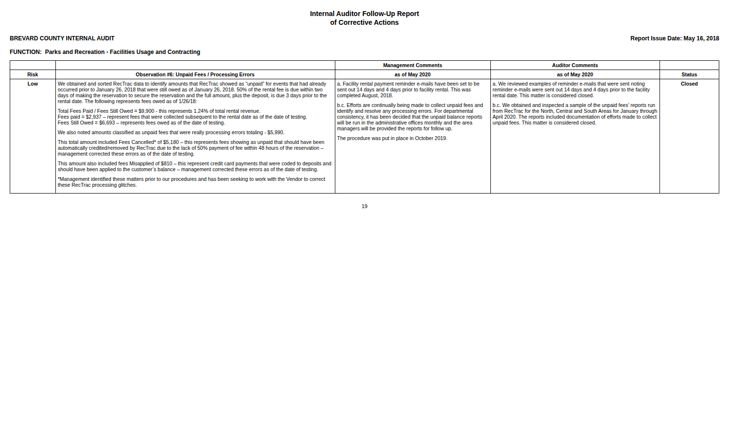Internal Auditor Follow-Up Report
of Corrective Actions
BREVARD COUNTY INTERNAL AUDIT Report Issue Date: May 16, 2018
FUNCTION: Parks and Recreation - Facilities Usage and Contracting
| | | Management Comments | Auditor Comments | |
| --- | --- | --- | --- | --- |
| Risk | Observation #6: Unpaid Fees / Processing Errors | as of May 2020 | as of May 2020 | Status |
| Low | We obtained and sorted RecTrac data to identify amounts that RecTrac showed as “unpaid” for events that had already occurred prior to January 26, 2018 that were still owed as of January 26, 2018. 50% of the rental fee is due within two days of making the reservation to secure the reservation and the full amount, plus the deposit, is due 3 days prior to the rental date. The following represents fees owed as of 1/26/18: Total Fees Paid / Fees Still Owed = $9,900 - this represents 1.24% of total rental revenue. Fees paid = $2,937 – represent fees that were collected subsequent to the rental date as of the date of testing. Fees Still Owed = $6,693 – represents fees owed as of the date of testing. We also noted amounts classified as unpaid fees that were really processing errors totaling - $5,990. This total amount included Fees Cancelled* of $5,180 – this represents fees showing as unpaid that should have been automatically credited/removed by RecTrac due to the lack of 50% payment of fee within 48 hours of the reservation – management corrected these errors as of the date of testing. This amount also included fees Misapplied of $810 – this represent credit card payments that were coded to deposits and should have been applied to the customer’s balance – management corrected these errors as of the date of testing. *Management identified these matters prior to our procedures and has been seeking to work with the Vendor to correct these RecTrac processing glitches. | a. Facility rental payment reminder e-mails have been set to be sent out 14 days and 4 days prior to facility rental. This was completed August, 2018. b.c. Efforts are continually being made to collect unpaid fees and identify and resolve any processing errors. For departmental consistency, it has been decided that the unpaid balance reports will be run in the administrative offices monthly and the area managers will be provided the reports for follow up. The procedure was put in place in October 2019. | a. We reviewed examples of reminder e-mails that were sent noting reminder e-mails were sent out 14 days and 4 days prior to the facility rental date. This matter is considered closed. b.c. We obtained and inspected a sample of the unpaid fees’ reports run from RecTrac for the North, Central and South Areas for January through April 2020. The reports included documentation of efforts made to collect unpaid fees. This matter is considered closed. | Closed |
19